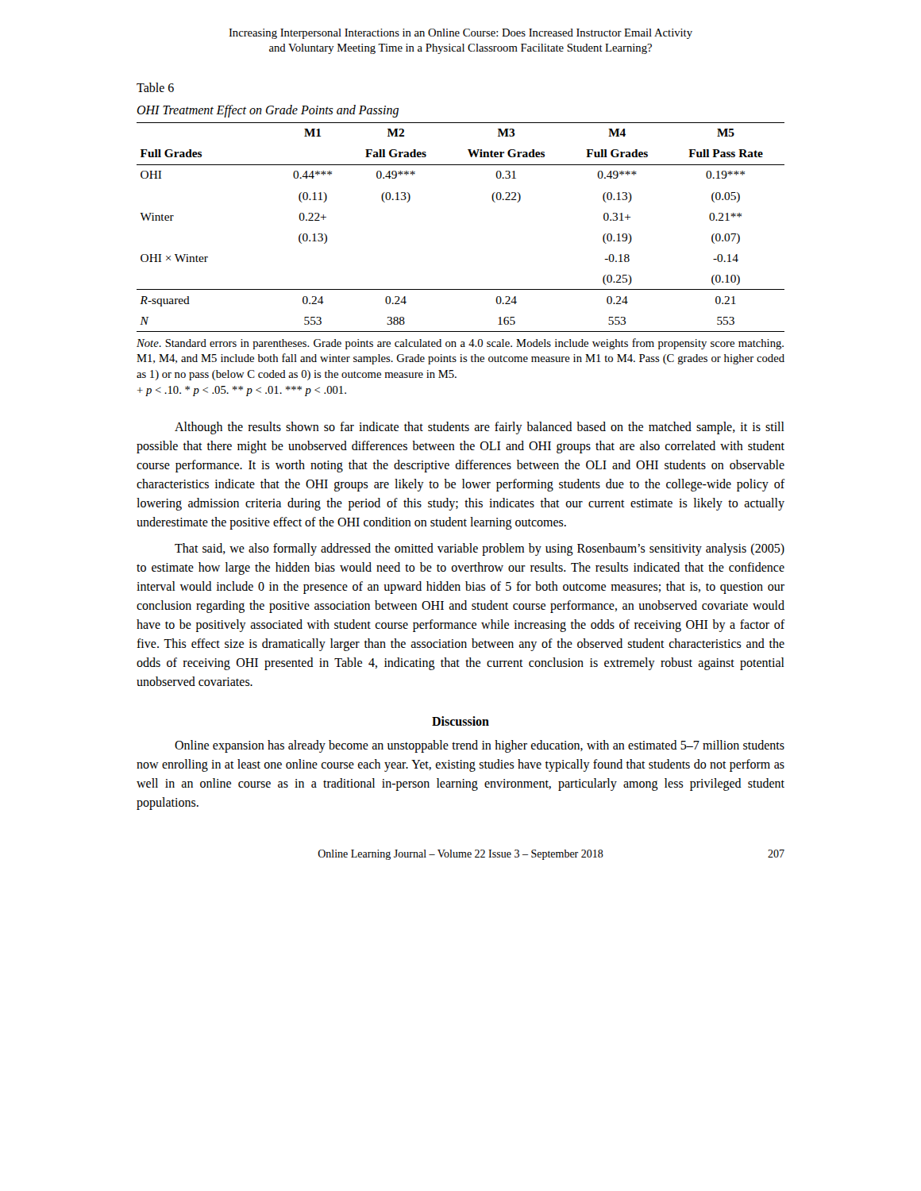Increasing Interpersonal Interactions in an Online Course: Does Increased Instructor Email Activity
and Voluntary Meeting Time in a Physical Classroom Facilitate Student Learning?
Table 6
OHI Treatment Effect on Grade Points and Passing
| Full Grades | M1 | M2 | M3 | M4 | M5 |
| --- | --- | --- | --- | --- | --- |
| | Fall Grades | Winter Grades | Full Grades | Full Pass Rate |
| OHI | 0.44*** | 0.49*** | 0.31 | 0.49*** | 0.19*** |
| | (0.11) | (0.13) | (0.22) | (0.13) | (0.05) |
| Winter | 0.22+ | | | 0.31+ | 0.21** |
| | (0.13) | | | (0.19) | (0.07) |
| OHI × Winter | | | | -0.18 | -0.14 |
| | | | | (0.25) | (0.10) |
| R -squared | 0.24 | 0.24 | 0.24 | 0.24 | 0.21 |
| N | 553 | 388 | 165 | 553 | 553 |
Note. Standard errors in parentheses. Grade points are calculated on a 4.0 scale. Models include weights from propensity score matching. M1, M4, and M5 include both fall and winter samples. Grade points is the outcome measure in M1 to M4. Pass (C grades or higher coded as 1) or no pass (below C coded as 0) is the outcome measure in M5.
+ p < .10. * p < .05. ** p < .01. *** p < .001.
Although the results shown so far indicate that students are fairly balanced based on the matched sample, it is still possible that there might be unobserved differences between the OLI and OHI groups that are also correlated with student course performance. It is worth noting that the descriptive differences between the OLI and OHI students on observable characteristics indicate that the OHI groups are likely to be lower performing students due to the college-wide policy of lowering admission criteria during the period of this study; this indicates that our current estimate is likely to actually underestimate the positive effect of the OHI condition on student learning outcomes.
That said, we also formally addressed the omitted variable problem by using Rosenbaum’s sensitivity analysis (2005) to estimate how large the hidden bias would need to be to overthrow our results. The results indicated that the confidence interval would include 0 in the presence of an upward hidden bias of 5 for both outcome measures; that is, to question our conclusion regarding the positive association between OHI and student course performance, an unobserved covariate would have to be positively associated with student course performance while increasing the odds of receiving OHI by a factor of five. This effect size is dramatically larger than the association between any of the observed student characteristics and the odds of receiving OHI presented in Table 4, indicating that the current conclusion is extremely robust against potential unobserved covariates.
Discussion
Online expansion has already become an unstoppable trend in higher education, with an estimated 5–7 million students now enrolling in at least one online course each year. Yet, existing studies have typically found that students do not perform as well in an online course as in a traditional in-person learning environment, particularly among less privileged student populations.
Online Learning Journal – Volume 22 Issue 3 – September 2018 207